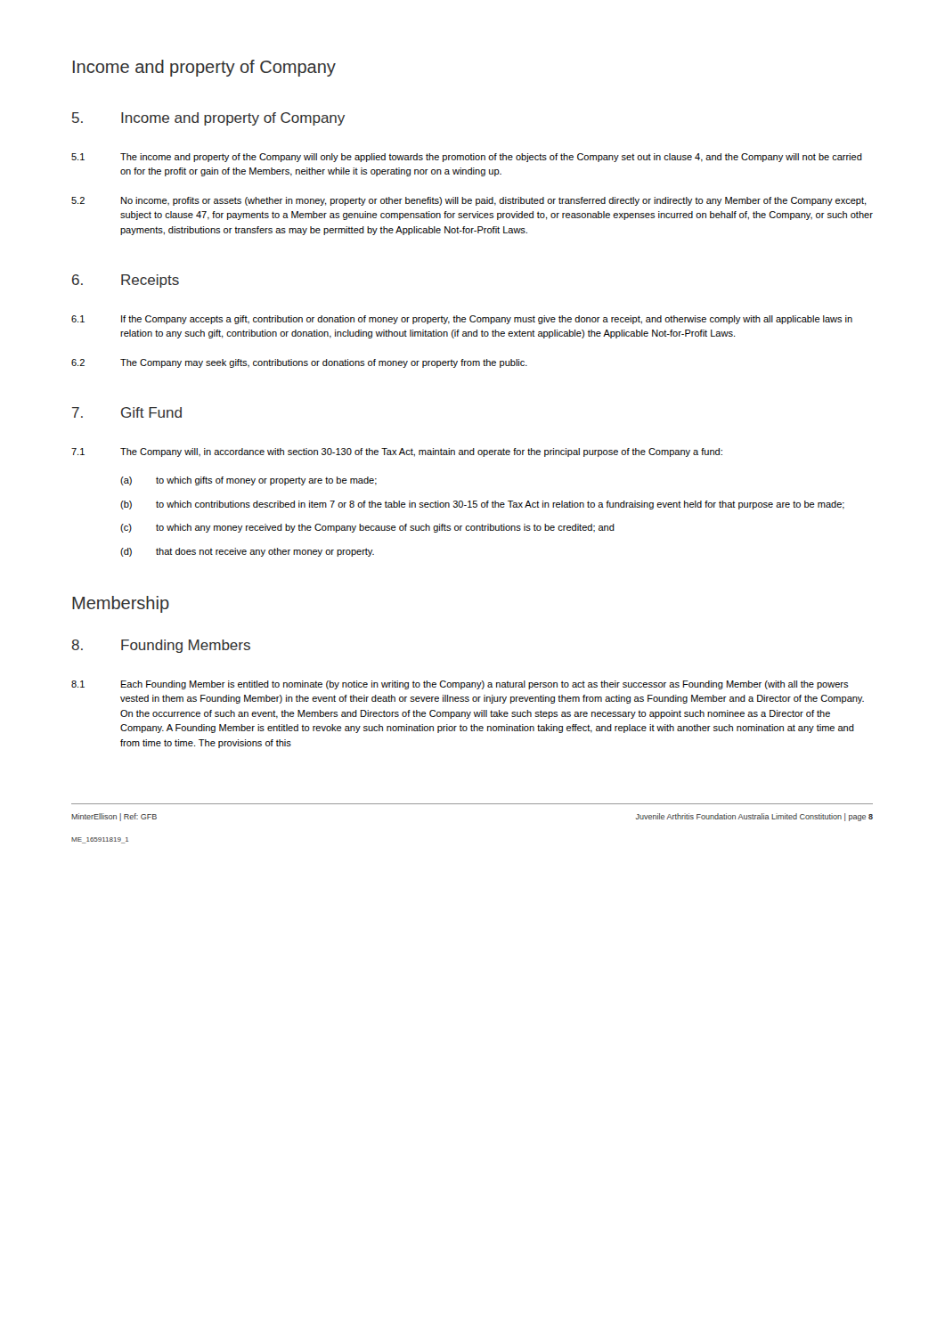Income and property of Company
5.
Income and property of Company
5.1
The income and property of the Company will only be applied towards the promotion of the objects of the Company set out in clause 4, and the Company will not be carried on for the profit or gain of the Members, neither while it is operating nor on a winding up.
5.2
No income, profits or assets (whether in money, property or other benefits) will be paid, distributed or transferred directly or indirectly to any Member of the Company except, subject to clause 47, for payments to a Member as genuine compensation for services provided to, or reasonable expenses incurred on behalf of, the Company, or such other payments, distributions or transfers as may be permitted by the Applicable Not-for-Profit Laws.
6.
Receipts
6.1
If the Company accepts a gift, contribution or donation of money or property, the Company must give the donor a receipt, and otherwise comply with all applicable laws in relation to any such gift, contribution or donation, including without limitation (if and to the extent applicable) the Applicable Not-for-Profit Laws.
6.2
The Company may seek gifts, contributions or donations of money or property from the public.
7.
Gift Fund
7.1
The Company will, in accordance with section 30-130 of the Tax Act, maintain and operate for the principal purpose of the Company a fund:
(a)
to which gifts of money or property are to be made;
(b)
to which contributions described in item 7 or 8 of the table in section 30-15 of the Tax Act in relation to a fundraising event held for that purpose are to be made;
(c)
to which any money received by the Company because of such gifts or contributions is to be credited; and
(d)
that does not receive any other money or property.
Membership
8.
Founding Members
8.1
Each Founding Member is entitled to nominate (by notice in writing to the Company) a natural person to act as their successor as Founding Member (with all the powers vested in them as Founding Member) in the event of their death or severe illness or injury preventing them from acting as Founding Member and a Director of the Company. On the occurrence of such an event, the Members and Directors of the Company will take such steps as are necessary to appoint such nominee as a Director of the Company. A Founding Member is entitled to revoke any such nomination prior to the nomination taking effect, and replace it with another such nomination at any time and from time to time. The provisions of this
MinterEllison | Ref: GFB
Juvenile Arthritis Foundation Australia Limited Constitution | page 8
ME_165911819_1